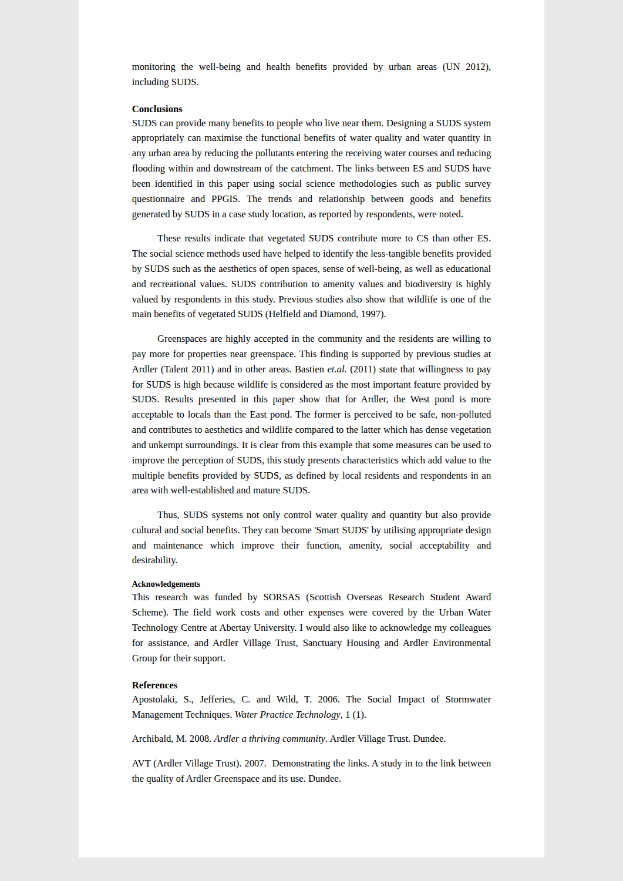monitoring the well-being and health benefits provided by urban areas (UN 2012), including SUDS.
Conclusions
SUDS can provide many benefits to people who live near them. Designing a SUDS system appropriately can maximise the functional benefits of water quality and water quantity in any urban area by reducing the pollutants entering the receiving water courses and reducing flooding within and downstream of the catchment. The links between ES and SUDS have been identified in this paper using social science methodologies such as public survey questionnaire and PPGIS. The trends and relationship between goods and benefits generated by SUDS in a case study location, as reported by respondents, were noted.
These results indicate that vegetated SUDS contribute more to CS than other ES. The social science methods used have helped to identify the less-tangible benefits provided by SUDS such as the aesthetics of open spaces, sense of well-being, as well as educational and recreational values. SUDS contribution to amenity values and biodiversity is highly valued by respondents in this study. Previous studies also show that wildlife is one of the main benefits of vegetated SUDS (Helfield and Diamond, 1997).
Greenspaces are highly accepted in the community and the residents are willing to pay more for properties near greenspace. This finding is supported by previous studies at Ardler (Talent 2011) and in other areas. Bastien et.al. (2011) state that willingness to pay for SUDS is high because wildlife is considered as the most important feature provided by SUDS. Results presented in this paper show that for Ardler, the West pond is more acceptable to locals than the East pond. The former is perceived to be safe, non-polluted and contributes to aesthetics and wildlife compared to the latter which has dense vegetation and unkempt surroundings. It is clear from this example that some measures can be used to improve the perception of SUDS, this study presents characteristics which add value to the multiple benefits provided by SUDS, as defined by local residents and respondents in an area with well-established and mature SUDS.
Thus, SUDS systems not only control water quality and quantity but also provide cultural and social benefits. They can become 'Smart SUDS' by utilising appropriate design and maintenance which improve their function, amenity, social acceptability and desirability.
Acknowledgements
This research was funded by SORSAS (Scottish Overseas Research Student Award Scheme). The field work costs and other expenses were covered by the Urban Water Technology Centre at Abertay University. I would also like to acknowledge my colleagues for assistance, and Ardler Village Trust, Sanctuary Housing and Ardler Environmental Group for their support.
References
Apostolaki, S., Jefferies, C. and Wild, T. 2006. The Social Impact of Stormwater Management Techniques. Water Practice Technology, 1 (1).
Archibald, M. 2008. Ardler a thriving community. Ardler Village Trust. Dundee.
AVT (Ardler Village Trust). 2007. Demonstrating the links. A study in to the link between the quality of Ardler Greenspace and its use. Dundee.